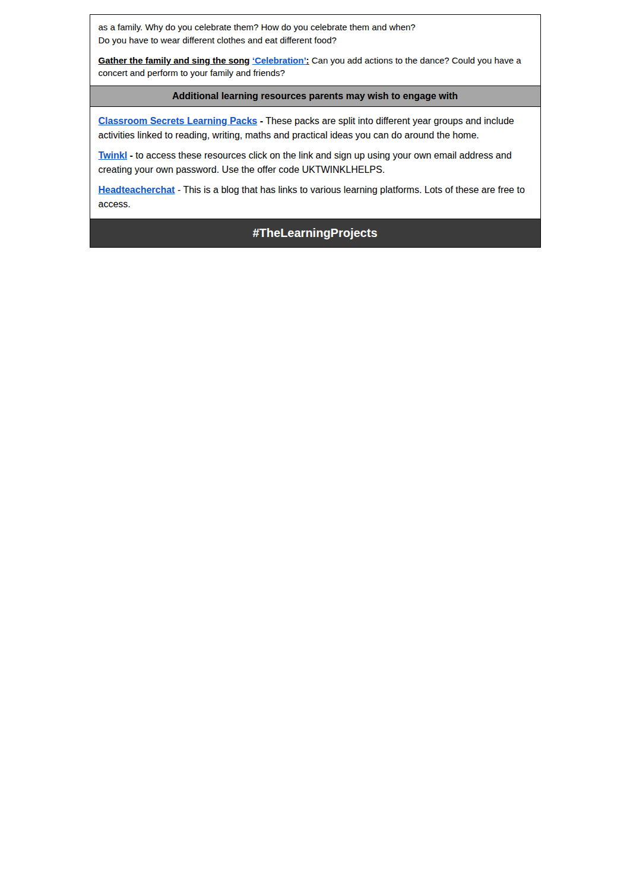as a family. Why do you celebrate them? How do you celebrate them and when?
Do you have to wear different clothes and eat different food?
Gather the family and sing the song ‘Celebration’: Can you add actions to the dance? Could you have a concert and perform to your family and friends?
Additional learning resources parents may wish to engage with
Classroom Secrets Learning Packs - These packs are split into different year groups and include activities linked to reading, writing, maths and practical ideas you can do around the home.
Twinkl - to access these resources click on the link and sign up using your own email address and creating your own password. Use the offer code UKTWINKLHELPS.
Headteacherchat - This is a blog that has links to various learning platforms. Lots of these are free to access.
#TheLearningProjects